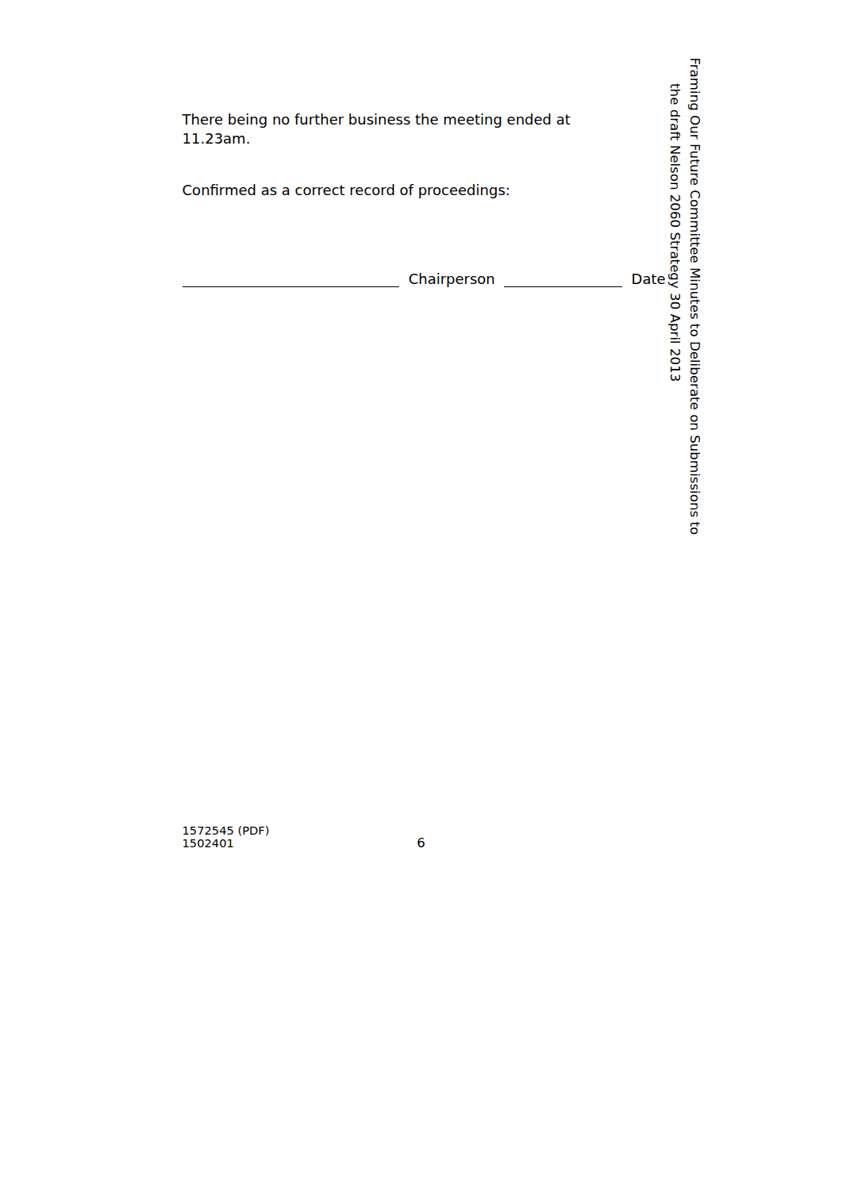There being no further business the meeting ended at 11.23am.
Confirmed as a correct record of proceedings:
Chairperson Date
Framing Our Future Committee Minutes to Deliberate on Submissions to
the draft Nelson 2060 Strategy 30 April 2013
1572545 (PDF)
1502401
6